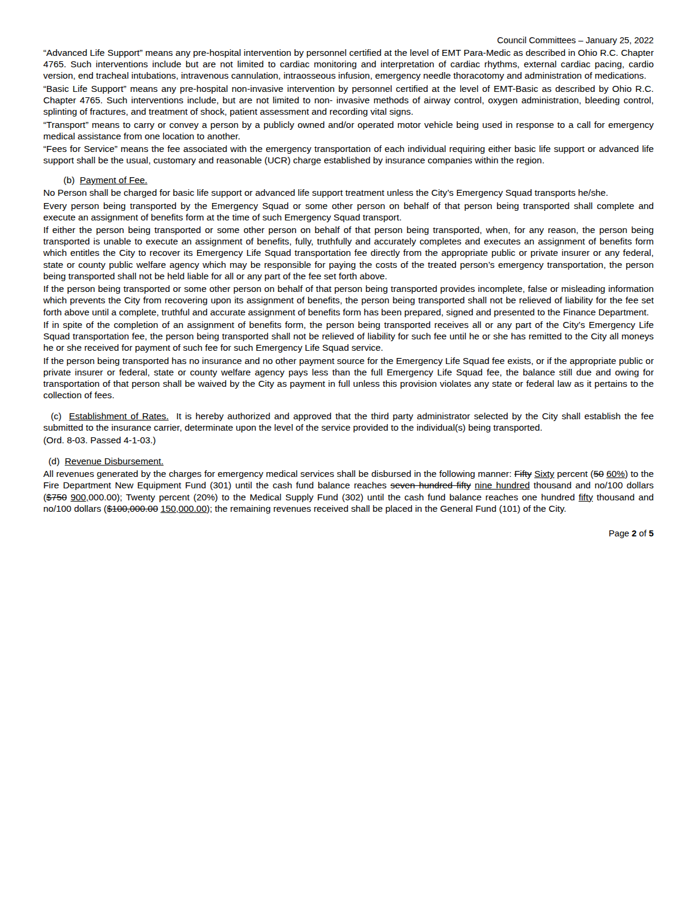Council Committees – January 25, 2022
“Advanced Life Support” means any pre-hospital intervention by personnel certified at the level of EMT Para-Medic as described in Ohio R.C. Chapter 4765. Such interventions include but are not limited to cardiac monitoring and interpretation of cardiac rhythms, external cardiac pacing, cardio version, end tracheal intubations, intravenous cannulation, intraosseous infusion, emergency needle thoracotomy and administration of medications.
“Basic Life Support” means any pre-hospital non-invasive intervention by personnel certified at the level of EMT-Basic as described by Ohio R.C. Chapter 4765. Such interventions include, but are not limited to non- invasive methods of airway control, oxygen administration, bleeding control, splinting of fractures, and treatment of shock, patient assessment and recording vital signs.
“Transport” means to carry or convey a person by a publicly owned and/or operated motor vehicle being used in response to a call for emergency medical assistance from one location to another.
“Fees for Service” means the fee associated with the emergency transportation of each individual requiring either basic life support or advanced life support shall be the usual, customary and reasonable (UCR) charge established by insurance companies within the region.
(b) Payment of Fee.
No Person shall be charged for basic life support or advanced life support treatment unless the City’s Emergency Squad transports he/she.
Every person being transported by the Emergency Squad or some other person on behalf of that person being transported shall complete and execute an assignment of benefits form at the time of such Emergency Squad transport.
If either the person being transported or some other person on behalf of that person being transported, when, for any reason, the person being transported is unable to execute an assignment of benefits, fully, truthfully and accurately completes and executes an assignment of benefits form which entitles the City to recover its Emergency Life Squad transportation fee directly from the appropriate public or private insurer or any federal, state or county public welfare agency which may be responsible for paying the costs of the treated person’s emergency transportation, the person being transported shall not be held liable for all or any part of the fee set forth above.
If the person being transported or some other person on behalf of that person being transported provides incomplete, false or misleading information which prevents the City from recovering upon its assignment of benefits, the person being transported shall not be relieved of liability for the fee set forth above until a complete, truthful and accurate assignment of benefits form has been prepared, signed and presented to the Finance Department.
If in spite of the completion of an assignment of benefits form, the person being transported receives all or any part of the City’s Emergency Life Squad transportation fee, the person being transported shall not be relieved of liability for such fee until he or she has remitted to the City all moneys he or she received for payment of such fee for such Emergency Life Squad service.
If the person being transported has no insurance and no other payment source for the Emergency Life Squad fee exists, or if the appropriate public or private insurer or federal, state or county welfare agency pays less than the full Emergency Life Squad fee, the balance still due and owing for transportation of that person shall be waived by the City as payment in full unless this provision violates any state or federal law as it pertains to the collection of fees.
(c) Establishment of Rates. It is hereby authorized and approved that the third party administrator selected by the City shall establish the fee submitted to the insurance carrier, determinate upon the level of the service provided to the individual(s) being transported.
(Ord. 8-03. Passed 4-1-03.)
(d) Revenue Disbursement.
All revenues generated by the charges for emergency medical services shall be disbursed in the following manner: Fifty Sixty percent (50 60%) to the Fire Department New Equipment Fund (301) until the cash fund balance reaches seven hundred fifty nine hundred thousand and no/100 dollars ($750 900, 000.00); Twenty percent (20%) to the Medical Supply Fund (302) until the cash fund balance reaches one hundred fifty thousand and no/100 dollars ($100,000.00 150,000.00); the remaining revenues received shall be placed in the General Fund (101) of the City.
Page 2 of 5